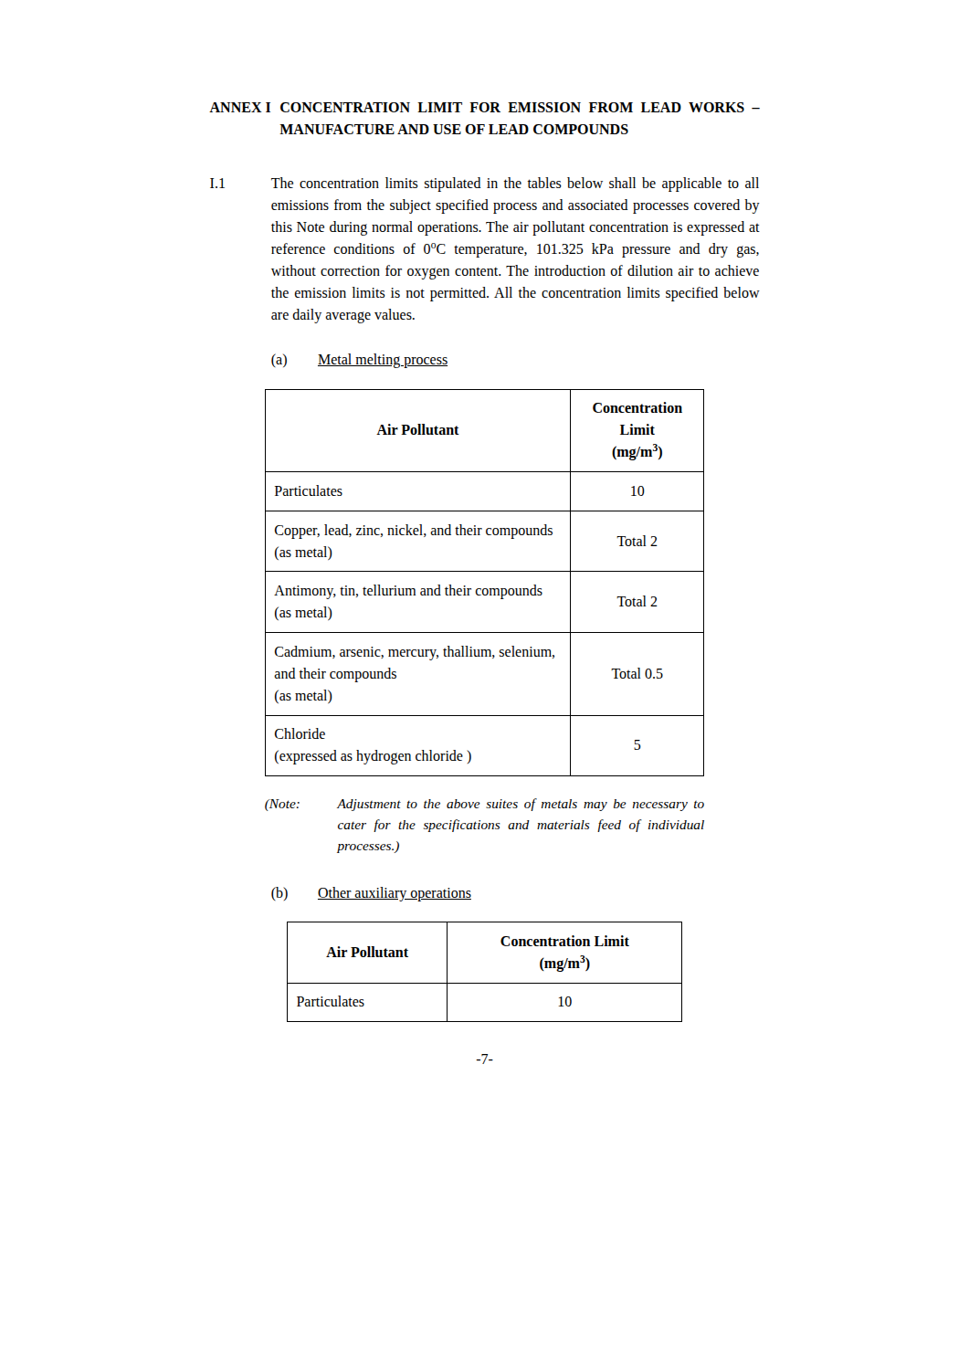ANNEX I
CONCENTRATION LIMIT FOR EMISSION FROM LEAD WORKS – MANUFACTURE AND USE OF LEAD COMPOUNDS
I.1
The concentration limits stipulated in the tables below shall be applicable to all emissions from the subject specified process and associated processes covered by this Note during normal operations. The air pollutant concentration is expressed at reference conditions of 0oC temperature, 101.325 kPa pressure and dry gas, without correction for oxygen content. The introduction of dilution air to achieve the emission limits is not permitted. All the concentration limits specified below are daily average values.
(a)
Metal melting process
| Air Pollutant | Concentration Limit (mg/m 3 ) |
| --- | --- |
| Particulates | 10 |
| Copper, lead, zinc, nickel, and their compounds (as metal) | Total 2 |
| Antimony, tin, tellurium and their compounds (as metal) | Total 2 |
| Cadmium, arsenic, mercury, thallium, selenium, and their compounds (as metal) | Total 0.5 |
| Chloride (expressed as hydrogen chloride ) | 5 |
(Note:
Adjustment to the above suites of metals may be necessary to cater for the specifications and materials feed of individual processes.)
(b)
Other auxiliary operations
| Air Pollutant | Concentration Limit (mg/m 3 ) |
| --- | --- |
| Particulates | 10 |
-7-